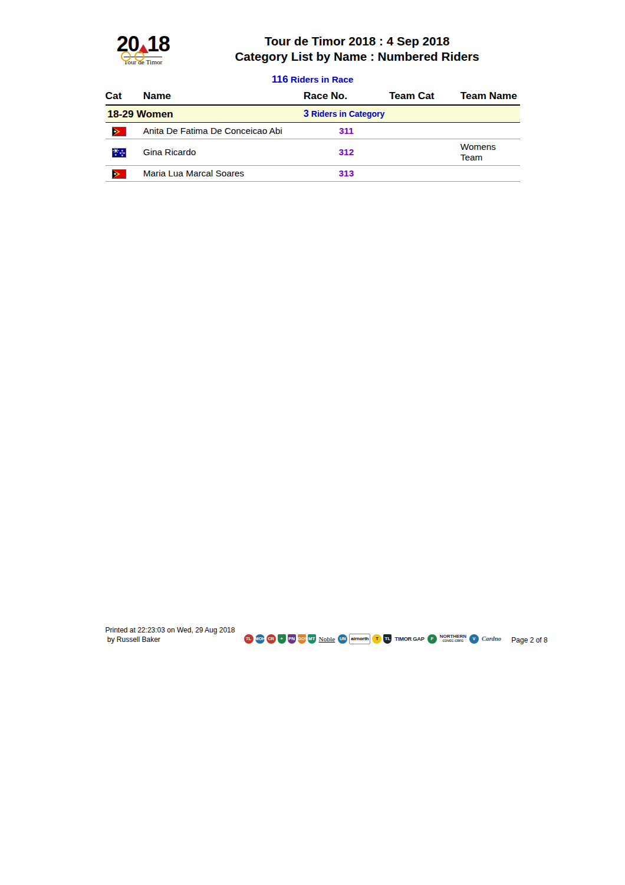20 18
Tour de Timor
Tour de Timor 2018 : 4 Sep 2018
Category List by Name : Numbered Riders
116 Riders in Race
| Cat | Name | Race No. | Team Cat | Team Name |
| --- | --- | --- | --- | --- |
| 18-29 Women | 3 Riders in Category | | |
| ★ | Anita De Fatima De Conceicao Abi | 311 | | |
| ★ ★ ★ ★ ★ ★ | Gina Ricardo | 312 | | Womens Team |
| ★ | Maria Lua Marcal Soares | 313 | | |
Printed at 22:23:03 on Wed, 29 Aug 2018
by Russell Baker
TL MOH CR + PN GOV MT Noble UN airnorth T TL TIMOR GAP F NORTHERNCOVEC-CRFG V Cardno
Page 2 of 8